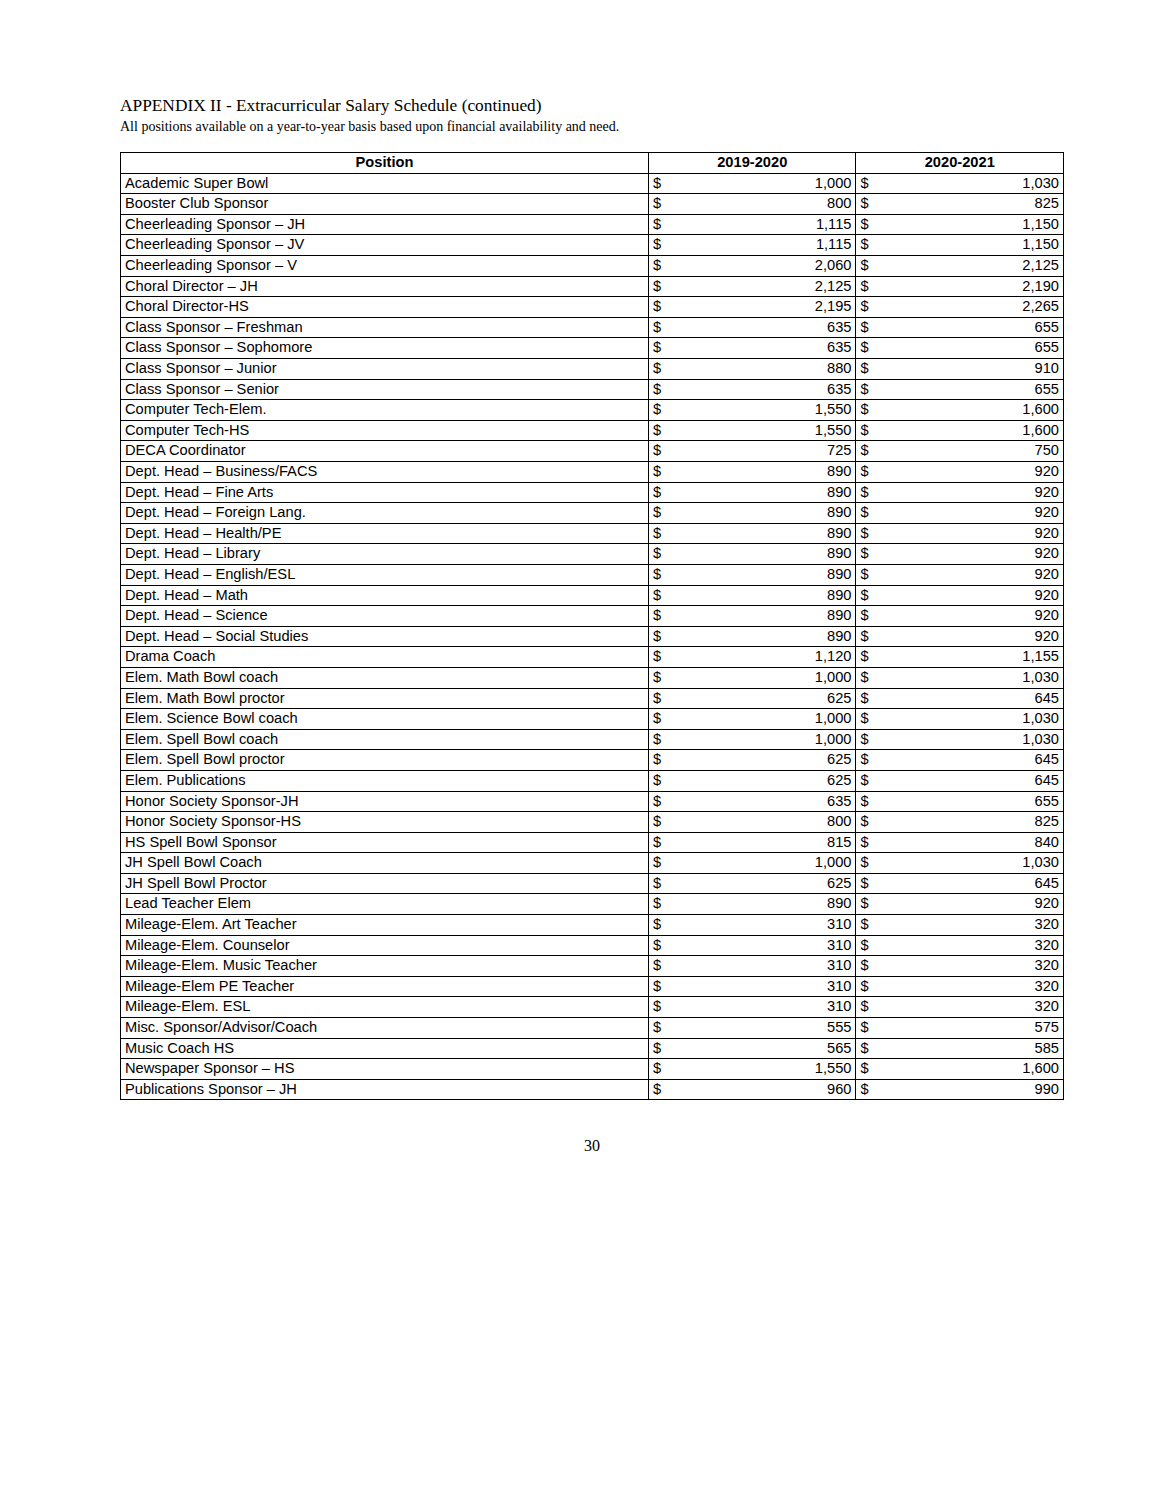APPENDIX II - Extracurricular Salary Schedule (continued)
All positions available on a year-to-year basis based upon financial availability and need.
| Position | 2019-2020 | 2020-2021 |
| --- | --- | --- |
| Academic Super Bowl | $ 1,000 | $ 1,030 |
| Booster Club Sponsor | $ 800 | $ 825 |
| Cheerleading Sponsor – JH | $ 1,115 | $ 1,150 |
| Cheerleading Sponsor – JV | $ 1,115 | $ 1,150 |
| Cheerleading Sponsor – V | $ 2,060 | $ 2,125 |
| Choral Director – JH | $ 2,125 | $ 2,190 |
| Choral Director-HS | $ 2,195 | $ 2,265 |
| Class Sponsor – Freshman | $ 635 | $ 655 |
| Class Sponsor – Sophomore | $ 635 | $ 655 |
| Class Sponsor – Junior | $ 880 | $ 910 |
| Class Sponsor – Senior | $ 635 | $ 655 |
| Computer Tech-Elem. | $ 1,550 | $ 1,600 |
| Computer Tech-HS | $ 1,550 | $ 1,600 |
| DECA Coordinator | $ 725 | $ 750 |
| Dept. Head – Business/FACS | $ 890 | $ 920 |
| Dept. Head – Fine Arts | $ 890 | $ 920 |
| Dept. Head – Foreign Lang. | $ 890 | $ 920 |
| Dept. Head – Health/PE | $ 890 | $ 920 |
| Dept. Head – Library | $ 890 | $ 920 |
| Dept. Head – English/ESL | $ 890 | $ 920 |
| Dept. Head – Math | $ 890 | $ 920 |
| Dept. Head – Science | $ 890 | $ 920 |
| Dept. Head – Social Studies | $ 890 | $ 920 |
| Drama Coach | $ 1,120 | $ 1,155 |
| Elem. Math Bowl coach | $ 1,000 | $ 1,030 |
| Elem. Math Bowl proctor | $ 625 | $ 645 |
| Elem. Science Bowl coach | $ 1,000 | $ 1,030 |
| Elem. Spell Bowl coach | $ 1,000 | $ 1,030 |
| Elem. Spell Bowl proctor | $ 625 | $ 645 |
| Elem. Publications | $ 625 | $ 645 |
| Honor Society Sponsor-JH | $ 635 | $ 655 |
| Honor Society Sponsor-HS | $ 800 | $ 825 |
| HS Spell Bowl Sponsor | $ 815 | $ 840 |
| JH Spell Bowl Coach | $ 1,000 | $ 1,030 |
| JH Spell Bowl Proctor | $ 625 | $ 645 |
| Lead Teacher Elem | $ 890 | $ 920 |
| Mileage-Elem. Art Teacher | $ 310 | $ 320 |
| Mileage-Elem. Counselor | $ 310 | $ 320 |
| Mileage-Elem. Music Teacher | $ 310 | $ 320 |
| Mileage-Elem PE Teacher | $ 310 | $ 320 |
| Mileage-Elem. ESL | $ 310 | $ 320 |
| Misc. Sponsor/Advisor/Coach | $ 555 | $ 575 |
| Music Coach HS | $ 565 | $ 585 |
| Newspaper Sponsor – HS | $ 1,550 | $ 1,600 |
| Publications Sponsor – JH | $ 960 | $ 990 |
30